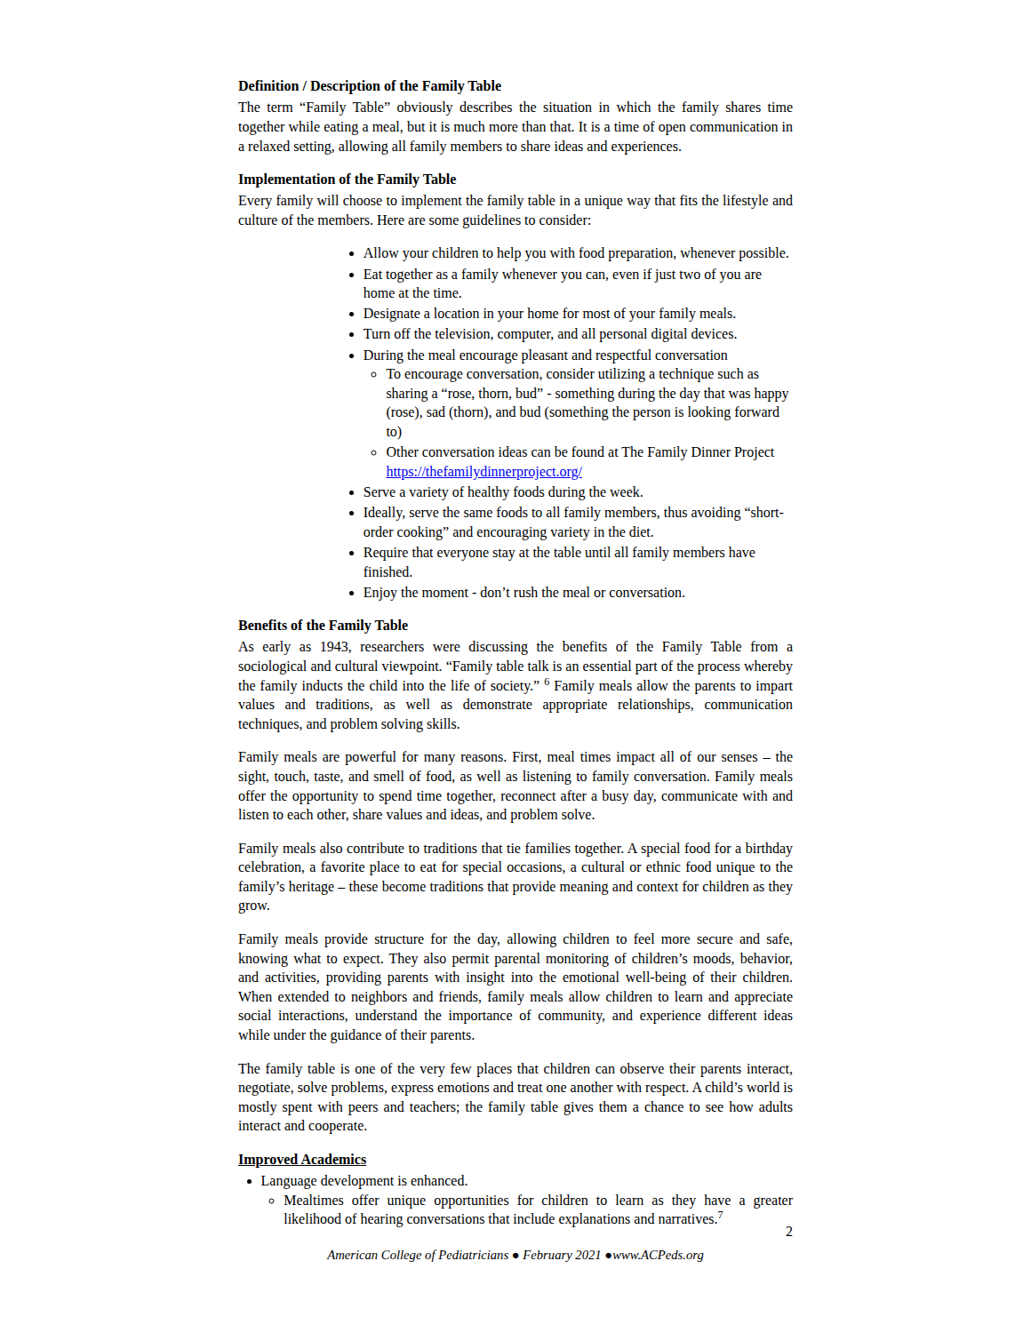Definition / Description of the Family Table
The term “Family Table” obviously describes the situation in which the family shares time together while eating a meal, but it is much more than that. It is a time of open communication in a relaxed setting, allowing all family members to share ideas and experiences.
Implementation of the Family Table
Every family will choose to implement the family table in a unique way that fits the lifestyle and culture of the members. Here are some guidelines to consider:
Allow your children to help you with food preparation, whenever possible.
Eat together as a family whenever you can, even if just two of you are home at the time.
Designate a location in your home for most of your family meals.
Turn off the television, computer, and all personal digital devices.
During the meal encourage pleasant and respectful conversation
To encourage conversation, consider utilizing a technique such as sharing a “rose, thorn, bud” - something during the day that was happy (rose), sad (thorn), and bud (something the person is looking forward to)
Other conversation ideas can be found at The Family Dinner Project https://thefamilydinnerproject.org/
Serve a variety of healthy foods during the week.
Ideally, serve the same foods to all family members, thus avoiding “short-order cooking” and encouraging variety in the diet.
Require that everyone stay at the table until all family members have finished.
Enjoy the moment - don’t rush the meal or conversation.
Benefits of the Family Table
As early as 1943, researchers were discussing the benefits of the Family Table from a sociological and cultural viewpoint. “Family table talk is an essential part of the process whereby the family inducts the child into the life of society.” 6 Family meals allow the parents to impart values and traditions, as well as demonstrate appropriate relationships, communication techniques, and problem solving skills.
Family meals are powerful for many reasons. First, meal times impact all of our senses – the sight, touch, taste, and smell of food, as well as listening to family conversation. Family meals offer the opportunity to spend time together, reconnect after a busy day, communicate with and listen to each other, share values and ideas, and problem solve.
Family meals also contribute to traditions that tie families together. A special food for a birthday celebration, a favorite place to eat for special occasions, a cultural or ethnic food unique to the family’s heritage – these become traditions that provide meaning and context for children as they grow.
Family meals provide structure for the day, allowing children to feel more secure and safe, knowing what to expect. They also permit parental monitoring of children’s moods, behavior, and activities, providing parents with insight into the emotional well-being of their children. When extended to neighbors and friends, family meals allow children to learn and appreciate social interactions, understand the importance of community, and experience different ideas while under the guidance of their parents.
The family table is one of the very few places that children can observe their parents interact, negotiate, solve problems, express emotions and treat one another with respect. A child’s world is mostly spent with peers and teachers; the family table gives them a chance to see how adults interact and cooperate.
Improved Academics
Language development is enhanced.
Mealtimes offer unique opportunities for children to learn as they have a greater likelihood of hearing conversations that include explanations and narratives.7
2
American College of Pediatricians ● February 2021 ●www.ACPeds.org